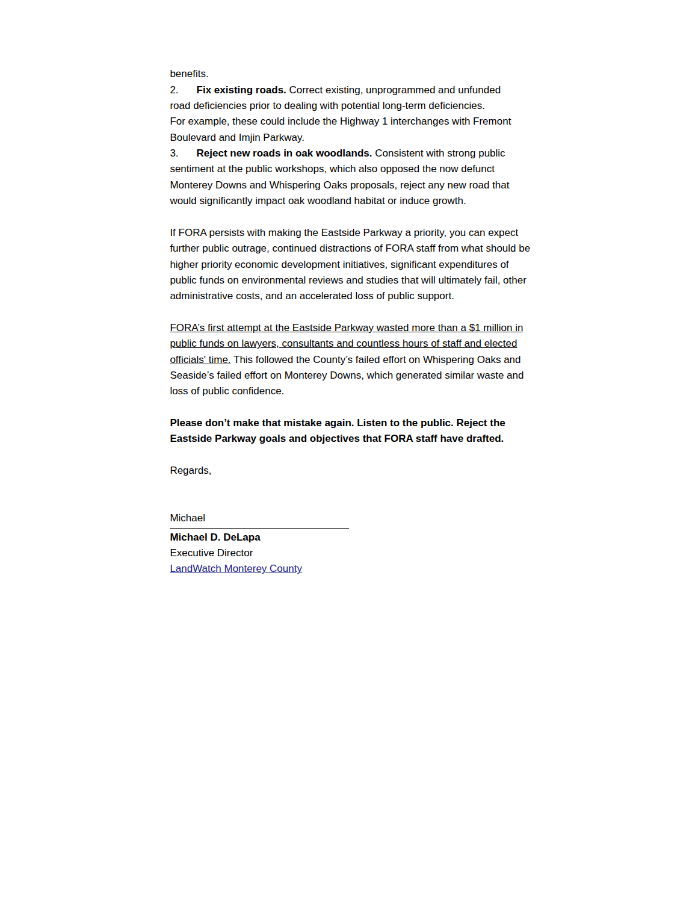benefits.
2. Fix existing roads. Correct existing, unprogrammed and unfunded
road deficiencies prior to dealing with potential long-term deficiencies.
For example, these could include the Highway 1 interchanges with Fremont
Boulevard and Imjin Parkway.
3. Reject new roads in oak woodlands. Consistent with strong public
sentiment at the public workshops, which also opposed the now defunct
Monterey Downs and Whispering Oaks proposals, reject any new road that
would significantly impact oak woodland habitat or induce growth.
If FORA persists with making the Eastside Parkway a priority, you can expect
further public outrage, continued distractions of FORA staff from what should be
higher priority economic development initiatives, significant expenditures of
public funds on environmental reviews and studies that will ultimately fail, other
administrative costs, and an accelerated loss of public support.
FORA’s first attempt at the Eastside Parkway wasted more than a $1 million in
public funds on lawyers, consultants and countless hours of staff and elected
officials' time. This followed the County’s failed effort on Whispering Oaks and
Seaside’s failed effort on Monterey Downs, which generated similar waste and
loss of public confidence.
Please don’t make that mistake again. Listen to the public. Reject the
Eastside Parkway goals and objectives that FORA staff have drafted.
Regards,
Michael
Michael D. DeLapa
Executive Director
LandWatch Monterey County